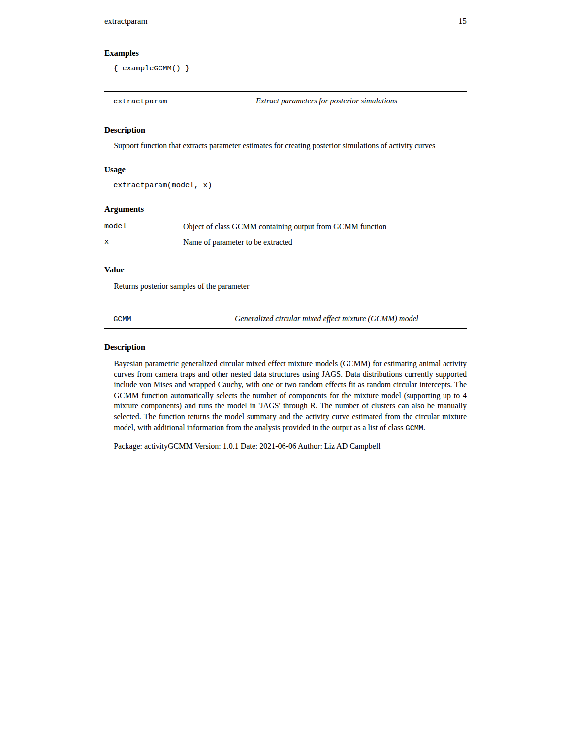extractparam 15
Examples
{ exampleGCMM() }
extractparam Extract parameters for posterior simulations
Description
Support function that extracts parameter estimates for creating posterior simulations of activity curves
Usage
extractparam(model, x)
Arguments
model
Object of class GCMM containing output from GCMM function
x
Name of parameter to be extracted
Value
Returns posterior samples of the parameter
GCMM Generalized circular mixed effect mixture (GCMM) model
Description
Bayesian parametric generalized circular mixed effect mixture models (GCMM) for estimating animal activity curves from camera traps and other nested data structures using JAGS. Data distributions currently supported include von Mises and wrapped Cauchy, with one or two random effects fit as random circular intercepts. The GCMM function automatically selects the number of components for the mixture model (supporting up to 4 mixture components) and runs the model in 'JAGS' through R. The number of clusters can also be manually selected. The function returns the model summary and the activity curve estimated from the circular mixture model, with additional information from the analysis provided in the output as a list of class GCMM.
Package: activityGCMM Version: 1.0.1 Date: 2021-06-06 Author: Liz AD Campbell